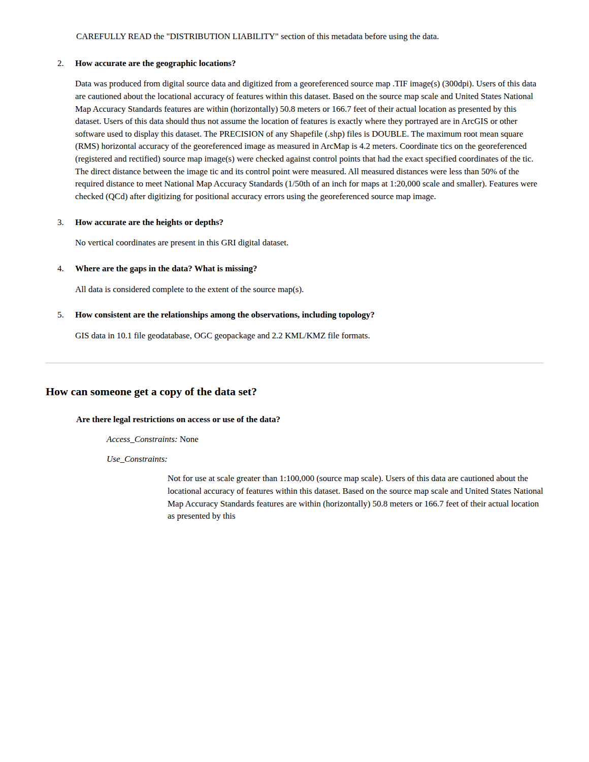CAREFULLY READ the "DISTRIBUTION LIABILITY" section of this metadata before using the data.
How accurate are the geographic locations?
Data was produced from digital source data and digitized from a georeferenced source map .TIF image(s) (300dpi). Users of this data are cautioned about the locational accuracy of features within this dataset. Based on the source map scale and United States National Map Accuracy Standards features are within (horizontally) 50.8 meters or 166.7 feet of their actual location as presented by this dataset. Users of this data should thus not assume the location of features is exactly where they portrayed are in ArcGIS or other software used to display this dataset. The PRECISION of any Shapefile (.shp) files is DOUBLE. The maximum root mean square (RMS) horizontal accuracy of the georeferenced image as measured in ArcMap is 4.2 meters. Coordinate tics on the georeferenced (registered and rectified) source map image(s) were checked against control points that had the exact specified coordinates of the tic. The direct distance between the image tic and its control point were measured. All measured distances were less than 50% of the required distance to meet National Map Accuracy Standards (1/50th of an inch for maps at 1:20,000 scale and smaller). Features were checked (QCd) after digitizing for positional accuracy errors using the georeferenced source map image.
How accurate are the heights or depths?
No vertical coordinates are present in this GRI digital dataset.
Where are the gaps in the data? What is missing?
All data is considered complete to the extent of the source map(s).
How consistent are the relationships among the observations, including topology?
GIS data in 10.1 file geodatabase, OGC geopackage and 2.2 KML/KMZ file formats.
How can someone get a copy of the data set?
Are there legal restrictions on access or use of the data?
Access_Constraints: None
Use_Constraints:
Not for use at scale greater than 1:100,000 (source map scale). Users of this data are cautioned about the locational accuracy of features within this dataset. Based on the source map scale and United States National Map Accuracy Standards features are within (horizontally) 50.8 meters or 166.7 feet of their actual location as presented by this